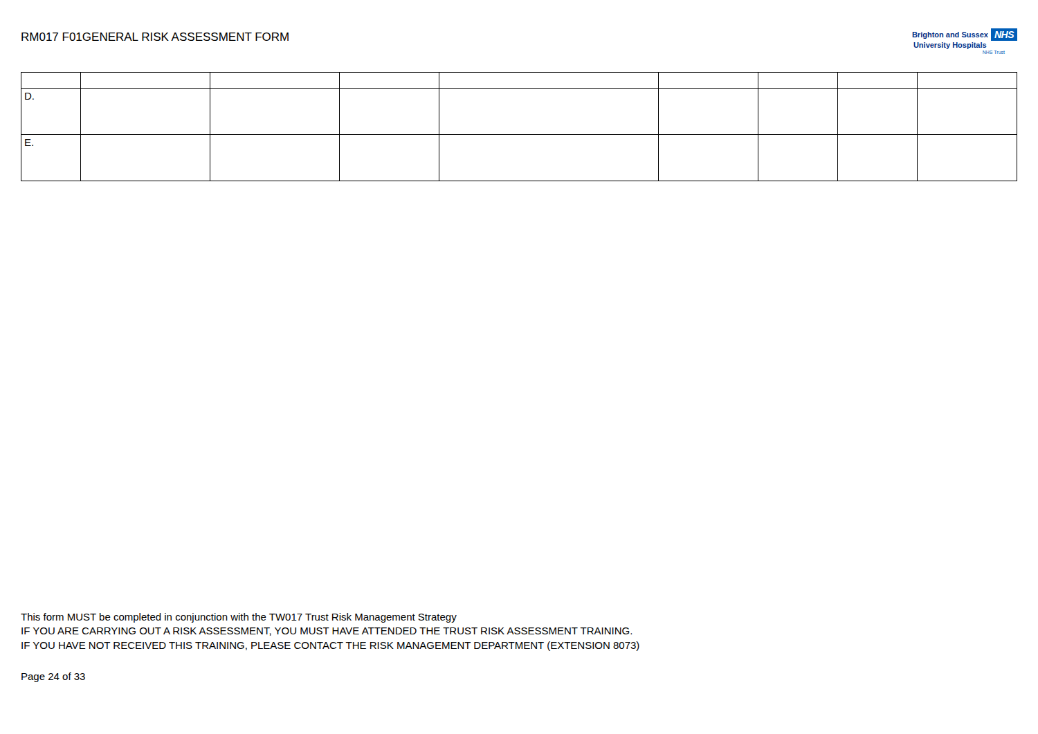RM017 F01GENERAL RISK ASSESSMENT FORM
Brighton and Sussex NHS University Hospitals NHS Trust
| D. | | | | | | | | |
| E. | | | | | | | | |
This form MUST be completed in conjunction with the TW017 Trust Risk Management Strategy
IF YOU ARE CARRYING OUT A RISK ASSESSMENT, YOU MUST HAVE ATTENDED THE TRUST RISK ASSESSMENT TRAINING.
IF YOU HAVE NOT RECEIVED THIS TRAINING, PLEASE CONTACT THE RISK MANAGEMENT DEPARTMENT (EXTENSION 8073)
Page 24 of 33